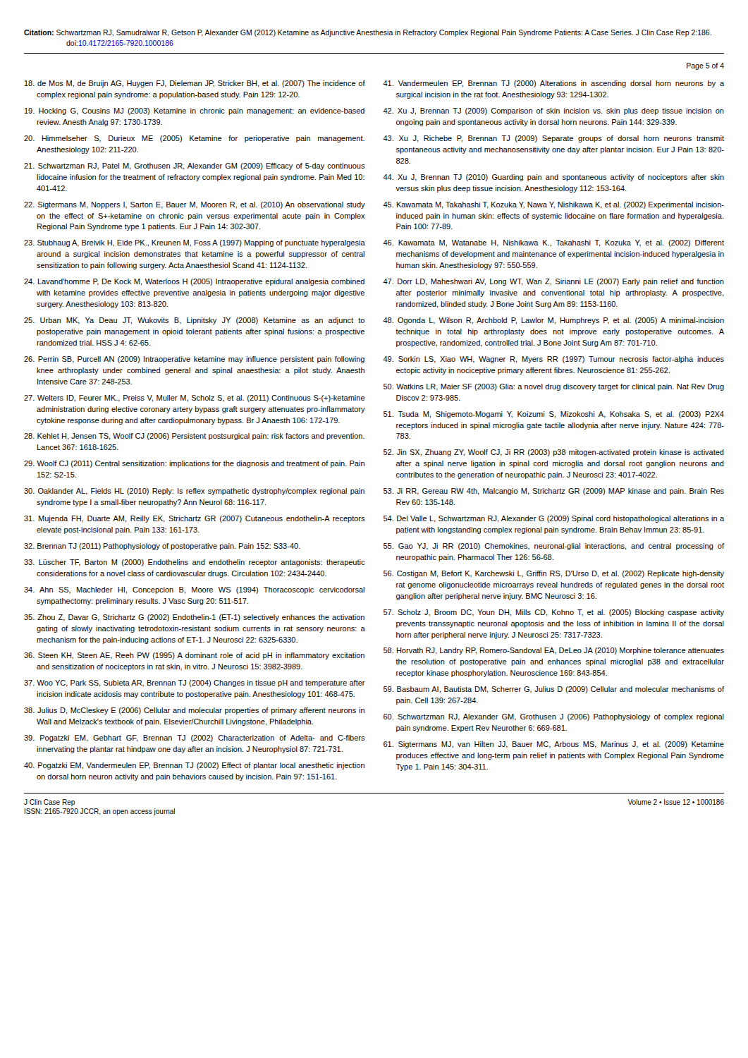Citation: Schwartzman RJ, Samudralwar R, Getson P, Alexander GM (2012) Ketamine as Adjunctive Anesthesia in Refractory Complex Regional Pain Syndrome Patients: A Case Series. J Clin Case Rep 2:186. doi:10.4172/2165-7920.1000186
Page 5 of 4
18. de Mos M, de Bruijn AG, Huygen FJ, Dieleman JP, Stricker BH, et al. (2007) The incidence of complex regional pain syndrome: a population-based study. Pain 129: 12-20.
19. Hocking G, Cousins MJ (2003) Ketamine in chronic pain management: an evidence-based review. Anesth Analg 97: 1730-1739.
20. Himmelseher S, Durieux ME (2005) Ketamine for perioperative pain management. Anesthesiology 102: 211-220.
21. Schwartzman RJ, Patel M, Grothusen JR, Alexander GM (2009) Efficacy of 5-day continuous lidocaine infusion for the treatment of refractory complex regional pain syndrome. Pain Med 10: 401-412.
22. Sigtermans M, Noppers I, Sarton E, Bauer M, Mooren R, et al. (2010) An observational study on the effect of S+-ketamine on chronic pain versus experimental acute pain in Complex Regional Pain Syndrome type 1 patients. Eur J Pain 14: 302-307.
23. Stubhaug A, Breivik H, Eide PK., Kreunen M, Foss A (1997) Mapping of punctuate hyperalgesia around a surgical incision demonstrates that ketamine is a powerful suppressor of central sensitization to pain following surgery. Acta Anaesthesiol Scand 41: 1124-1132.
24. Lavand'homme P, De Kock M, Waterloos H (2005) Intraoperative epidural analgesia combined with ketamine provides effective preventive analgesia in patients undergoing major digestive surgery. Anesthesiology 103: 813-820.
25. Urban MK, Ya Deau JT, Wukovits B, Lipnitsky JY (2008) Ketamine as an adjunct to postoperative pain management in opioid tolerant patients after spinal fusions: a prospective randomized trial. HSS J 4: 62-65.
26. Perrin SB, Purcell AN (2009) Intraoperative ketamine may influence persistent pain following knee arthroplasty under combined general and spinal anaesthesia: a pilot study. Anaesth Intensive Care 37: 248-253.
27. Welters ID, Feurer MK., Preiss V, Muller M, Scholz S, et al. (2011) Continuous S-(+)-ketamine administration during elective coronary artery bypass graft surgery attenuates pro-inflammatory cytokine response during and after cardiopulmonary bypass. Br J Anaesth 106: 172-179.
28. Kehlet H, Jensen TS, Woolf CJ (2006) Persistent postsurgical pain: risk factors and prevention. Lancet 367: 1618-1625.
29. Woolf CJ (2011) Central sensitization: implications for the diagnosis and treatment of pain. Pain 152: S2-15.
30. Oaklander AL, Fields HL (2010) Reply: Is reflex sympathetic dystrophy/complex regional pain syndrome type I a small-fiber neuropathy? Ann Neurol 68: 116-117.
31. Mujenda FH, Duarte AM, Reilly EK, Strichartz GR (2007) Cutaneous endothelin-A receptors elevate post-incisional pain. Pain 133: 161-173.
32. Brennan TJ (2011) Pathophysiology of postoperative pain. Pain 152: S33-40.
33. Lüscher TF, Barton M (2000) Endothelins and endothelin receptor antagonists: therapeutic considerations for a novel class of cardiovascular drugs. Circulation 102: 2434-2440.
34. Ahn SS, Machleder HI, Concepcion B, Moore WS (1994) Thoracoscopic cervicodorsal sympathectomy: preliminary results. J Vasc Surg 20: 511-517.
35. Zhou Z, Davar G, Strichartz G (2002) Endothelin-1 (ET-1) selectively enhances the activation gating of slowly inactivating tetrodotoxin-resistant sodium currents in rat sensory neurons: a mechanism for the pain-inducing actions of ET-1. J Neurosci 22: 6325-6330.
36. Steen KH, Steen AE, Reeh PW (1995) A dominant role of acid pH in inflammatory excitation and sensitization of nociceptors in rat skin, in vitro. J Neurosci 15: 3982-3989.
37. Woo YC, Park SS, Subieta AR, Brennan TJ (2004) Changes in tissue pH and temperature after incision indicate acidosis may contribute to postoperative pain. Anesthesiology 101: 468-475.
38. Julius D, McCleskey E (2006) Cellular and molecular properties of primary afferent neurons in Wall and Melzack's textbook of pain. Elsevier/Churchill Livingstone, Philadelphia.
39. Pogatzki EM, Gebhart GF, Brennan TJ (2002) Characterization of Adelta- and C-fibers innervating the plantar rat hindpaw one day after an incision. J Neurophysiol 87: 721-731.
40. Pogatzki EM, Vandermeulen EP, Brennan TJ (2002) Effect of plantar local anesthetic injection on dorsal horn neuron activity and pain behaviors caused by incision. Pain 97: 151-161.
41. Vandermeulen EP, Brennan TJ (2000) Alterations in ascending dorsal horn neurons by a surgical incision in the rat foot. Anesthesiology 93: 1294-1302.
42. Xu J, Brennan TJ (2009) Comparison of skin incision vs. skin plus deep tissue incision on ongoing pain and spontaneous activity in dorsal horn neurons. Pain 144: 329-339.
43. Xu J, Richebe P, Brennan TJ (2009) Separate groups of dorsal horn neurons transmit spontaneous activity and mechanosensitivity one day after plantar incision. Eur J Pain 13: 820-828.
44. Xu J, Brennan TJ (2010) Guarding pain and spontaneous activity of nociceptors after skin versus skin plus deep tissue incision. Anesthesiology 112: 153-164.
45. Kawamata M, Takahashi T, Kozuka Y, Nawa Y, Nishikawa K, et al. (2002) Experimental incision-induced pain in human skin: effects of systemic lidocaine on flare formation and hyperalgesia. Pain 100: 77-89.
46. Kawamata M, Watanabe H, Nishikawa K., Takahashi T, Kozuka Y, et al. (2002) Different mechanisms of development and maintenance of experimental incision-induced hyperalgesia in human skin. Anesthesiology 97: 550-559.
47. Dorr LD, Maheshwari AV, Long WT, Wan Z, Sirianni LE (2007) Early pain relief and function after posterior minimally invasive and conventional total hip arthroplasty. A prospective, randomized, blinded study. J Bone Joint Surg Am 89: 1153-1160.
48. Ogonda L, Wilson R, Archbold P, Lawlor M, Humphreys P, et al. (2005) A minimal-incision technique in total hip arthroplasty does not improve early postoperative outcomes. A prospective, randomized, controlled trial. J Bone Joint Surg Am 87: 701-710.
49. Sorkin LS, Xiao WH, Wagner R, Myers RR (1997) Tumour necrosis factor-alpha induces ectopic activity in nociceptive primary afferent fibres. Neuroscience 81: 255-262.
50. Watkins LR, Maier SF (2003) Glia: a novel drug discovery target for clinical pain. Nat Rev Drug Discov 2: 973-985.
51. Tsuda M, Shigemoto-Mogami Y, Koizumi S, Mizokoshi A, Kohsaka S, et al. (2003) P2X4 receptors induced in spinal microglia gate tactile allodynia after nerve injury. Nature 424: 778-783.
52. Jin SX, Zhuang ZY, Woolf CJ, Ji RR (2003) p38 mitogen-activated protein kinase is activated after a spinal nerve ligation in spinal cord microglia and dorsal root ganglion neurons and contributes to the generation of neuropathic pain. J Neurosci 23: 4017-4022.
53. Ji RR, Gereau RW 4th, Malcangio M, Strichartz GR (2009) MAP kinase and pain. Brain Res Rev 60: 135-148.
54. Del Valle L, Schwartzman RJ, Alexander G (2009) Spinal cord histopathological alterations in a patient with longstanding complex regional pain syndrome. Brain Behav Immun 23: 85-91.
55. Gao YJ, Ji RR (2010) Chemokines, neuronal-glial interactions, and central processing of neuropathic pain. Pharmacol Ther 126: 56-68.
56. Costigan M, Befort K, Karchewski L, Griffin RS, D'Urso D, et al. (2002) Replicate high-density rat genome oligonucleotide microarrays reveal hundreds of regulated genes in the dorsal root ganglion after peripheral nerve injury. BMC Neurosci 3: 16.
57. Scholz J, Broom DC, Youn DH, Mills CD, Kohno T, et al. (2005) Blocking caspase activity prevents transsynaptic neuronal apoptosis and the loss of inhibition in lamina II of the dorsal horn after peripheral nerve injury. J Neurosci 25: 7317-7323.
58. Horvath RJ, Landry RP, Romero-Sandoval EA, DeLeo JA (2010) Morphine tolerance attenuates the resolution of postoperative pain and enhances spinal microglial p38 and extracellular receptor kinase phosphorylation. Neuroscience 169: 843-854.
59. Basbaum AI, Bautista DM, Scherrer G, Julius D (2009) Cellular and molecular mechanisms of pain. Cell 139: 267-284.
60. Schwartzman RJ, Alexander GM, Grothusen J (2006) Pathophysiology of complex regional pain syndrome. Expert Rev Neurother 6: 669-681.
61. Sigtermans MJ, van Hilten JJ, Bauer MC, Arbous MS, Marinus J, et al. (2009) Ketamine produces effective and long-term pain relief in patients with Complex Regional Pain Syndrome Type 1. Pain 145: 304-311.
J Clin Case Rep
ISSN: 2165-7920 JCCR, an open access journal
Volume 2 • Issue 12 • 1000186